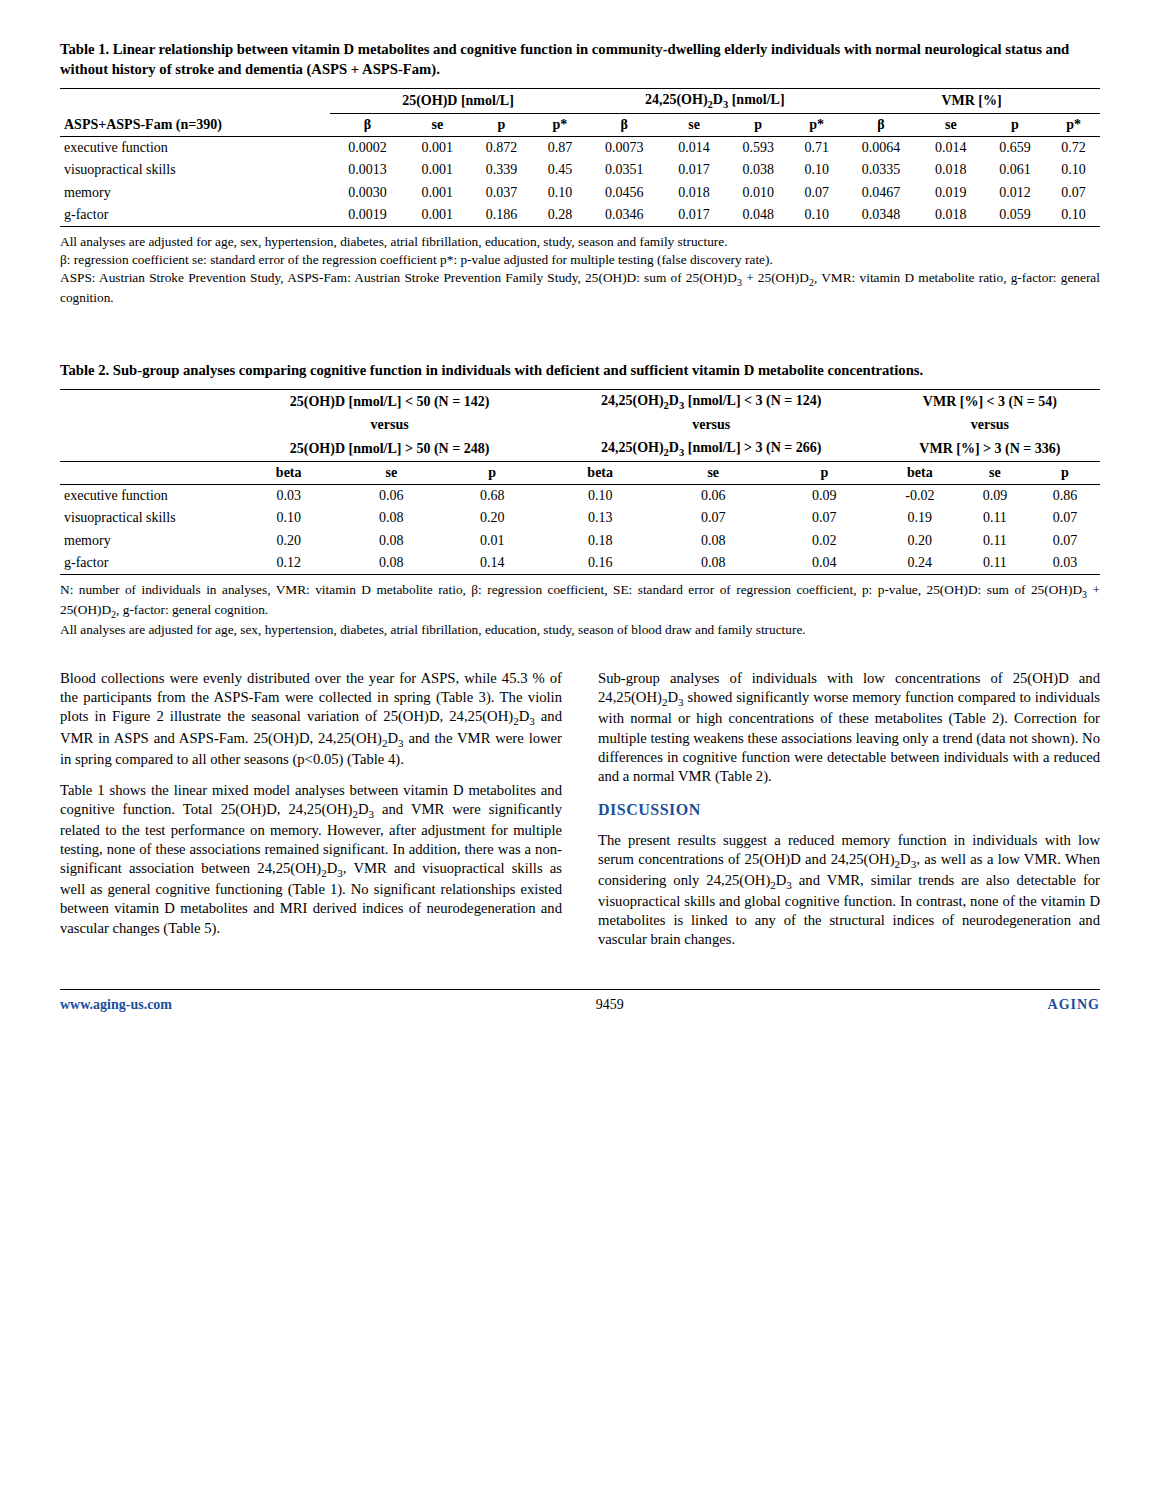Table 1. Linear relationship between vitamin D metabolites and cognitive function in community-dwelling elderly individuals with normal neurological status and without history of stroke and dementia (ASPS + ASPS-Fam).
| ASPS+ASPS-Fam (n=390) | 25(OH)D [nmol/L] | 24,25(OH) 2 D 3 [nmol/L] | VMR [%] |
| --- | --- | --- | --- |
| β | se | p | p* | β | se | p | p* | β | se | p | p* |
| executive function | 0.0002 | 0.001 | 0.872 | 0.87 | 0.0073 | 0.014 | 0.593 | 0.71 | 0.0064 | 0.014 | 0.659 | 0.72 |
| visuopractical skills | 0.0013 | 0.001 | 0.339 | 0.45 | 0.0351 | 0.017 | 0.038 | 0.10 | 0.0335 | 0.018 | 0.061 | 0.10 |
| memory | 0.0030 | 0.001 | 0.037 | 0.10 | 0.0456 | 0.018 | 0.010 | 0.07 | 0.0467 | 0.019 | 0.012 | 0.07 |
| g-factor | 0.0019 | 0.001 | 0.186 | 0.28 | 0.0346 | 0.017 | 0.048 | 0.10 | 0.0348 | 0.018 | 0.059 | 0.10 |
All analyses are adjusted for age, sex, hypertension, diabetes, atrial fibrillation, education, study, season and family structure.
β: regression coefficient se: standard error of the regression coefficient p*: p-value adjusted for multiple testing (false discovery rate).
ASPS: Austrian Stroke Prevention Study, ASPS-Fam: Austrian Stroke Prevention Family Study, 25(OH)D: sum of 25(OH)D3 + 25(OH)D2, VMR: vitamin D metabolite ratio, g-factor: general cognition.
Table 2. Sub-group analyses comparing cognitive function in individuals with deficient and sufficient vitamin D metabolite concentrations.
| | 25(OH)D [nmol/L] < 50 (N = 142) | 24,25(OH) 2 D 3 [nmol/L] < 3 (N = 124) | VMR [%] < 3 (N = 54) |
| --- | --- | --- | --- |
| versus | versus | versus |
| 25(OH)D [nmol/L] > 50 (N = 248) | 24,25(OH) 2 D 3 [nmol/L] > 3 (N = 266) | VMR [%] > 3 (N = 336) |
| | beta | se | p | beta | se | p | beta | se | p |
| executive function | 0.03 | 0.06 | 0.68 | 0.10 | 0.06 | 0.09 | -0.02 | 0.09 | 0.86 |
| visuopractical skills | 0.10 | 0.08 | 0.20 | 0.13 | 0.07 | 0.07 | 0.19 | 0.11 | 0.07 |
| memory | 0.20 | 0.08 | 0.01 | 0.18 | 0.08 | 0.02 | 0.20 | 0.11 | 0.07 |
| g-factor | 0.12 | 0.08 | 0.14 | 0.16 | 0.08 | 0.04 | 0.24 | 0.11 | 0.03 |
N: number of individuals in analyses, VMR: vitamin D metabolite ratio, β: regression coefficient, SE: standard error of regression coefficient, p: p-value, 25(OH)D: sum of 25(OH)D3 + 25(OH)D2, g-factor: general cognition.
All analyses are adjusted for age, sex, hypertension, diabetes, atrial fibrillation, education, study, season of blood draw and family structure.
Blood collections were evenly distributed over the year for ASPS, while 45.3 % of the participants from the ASPS-Fam were collected in spring (Table 3). The violin plots in Figure 2 illustrate the seasonal variation of 25(OH)D, 24,25(OH)2D3 and VMR in ASPS and ASPS-Fam. 25(OH)D, 24,25(OH)2D3 and the VMR were lower in spring compared to all other seasons (p<0.05) (Table 4).
Table 1 shows the linear mixed model analyses between vitamin D metabolites and cognitive function. Total 25(OH)D, 24,25(OH)2D3 and VMR were significantly related to the test performance on memory. However, after adjustment for multiple testing, none of these associations remained significant. In addition, there was a non-significant association between 24,25(OH)2D3, VMR and visuopractical skills as well as general cognitive functioning (Table 1). No significant relationships existed between vitamin D metabolites and MRI derived indices of neurodegeneration and vascular changes (Table 5).
Sub-group analyses of individuals with low concentrations of 25(OH)D and 24,25(OH)2D3 showed significantly worse memory function compared to individuals with normal or high concentrations of these metabolites (Table 2). Correction for multiple testing weakens these associations leaving only a trend (data not shown). No differences in cognitive function were detectable between individuals with a reduced and a normal VMR (Table 2).
DISCUSSION
The present results suggest a reduced memory function in individuals with low serum concentrations of 25(OH)D and 24,25(OH)2D3, as well as a low VMR. When considering only 24,25(OH)2D3 and VMR, similar trends are also detectable for visuopractical skills and global cognitive function. In contrast, none of the vitamin D metabolites is linked to any of the structural indices of neurodegeneration and vascular brain changes.
www.aging-us.com
9459
AGING